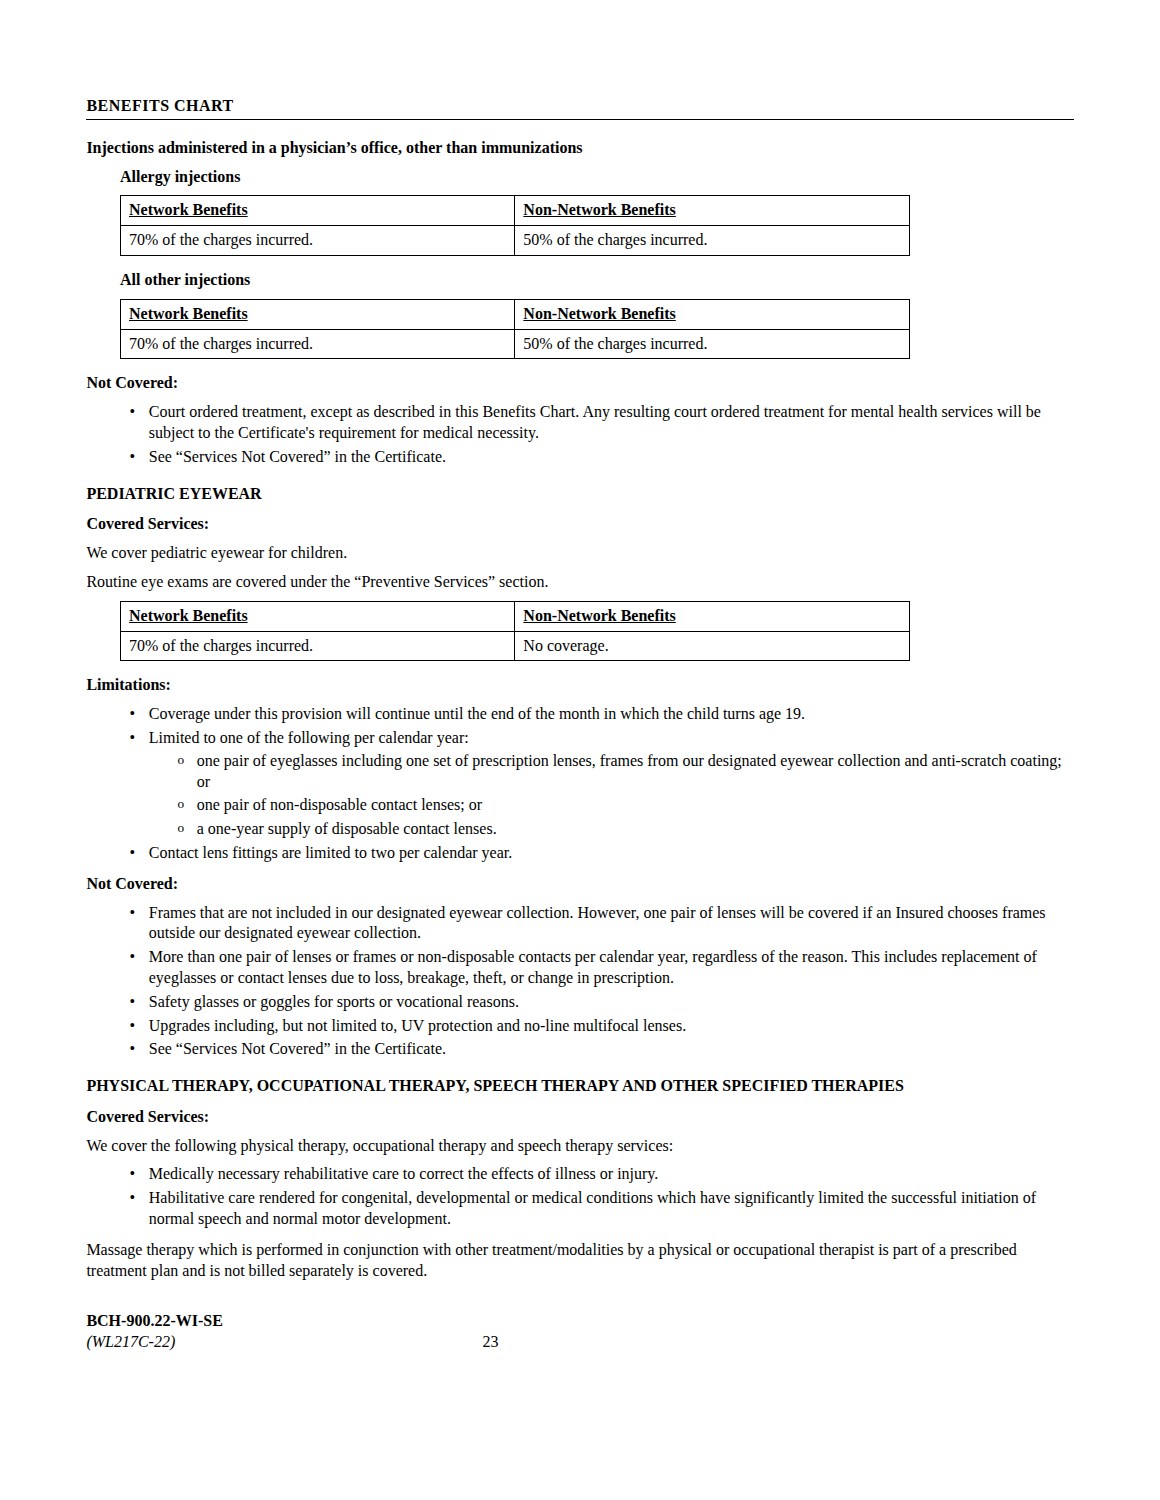BENEFITS CHART
Injections administered in a physician’s office, other than immunizations
Allergy injections
| Network Benefits | Non-Network Benefits |
| 70% of the charges incurred. | 50% of the charges incurred. |
All other injections
| Network Benefits | Non-Network Benefits |
| 70% of the charges incurred. | 50% of the charges incurred. |
Not Covered:
Court ordered treatment, except as described in this Benefits Chart. Any resulting court ordered treatment for mental health services will be subject to the Certificate's requirement for medical necessity.
See “Services Not Covered” in the Certificate.
PEDIATRIC EYEWEAR
Covered Services:
We cover pediatric eyewear for children.
Routine eye exams are covered under the “Preventive Services” section.
| Network Benefits | Non-Network Benefits |
| 70% of the charges incurred. | No coverage. |
Limitations:
Coverage under this provision will continue until the end of the month in which the child turns age 19.
Limited to one of the following per calendar year:
one pair of eyeglasses including one set of prescription lenses, frames from our designated eyewear collection and anti-scratch coating; or
one pair of non-disposable contact lenses; or
a one-year supply of disposable contact lenses.
Contact lens fittings are limited to two per calendar year.
Not Covered:
Frames that are not included in our designated eyewear collection. However, one pair of lenses will be covered if an Insured chooses frames outside our designated eyewear collection.
More than one pair of lenses or frames or non-disposable contacts per calendar year, regardless of the reason. This includes replacement of eyeglasses or contact lenses due to loss, breakage, theft, or change in prescription.
Safety glasses or goggles for sports or vocational reasons.
Upgrades including, but not limited to, UV protection and no-line multifocal lenses.
See “Services Not Covered” in the Certificate.
PHYSICAL THERAPY, OCCUPATIONAL THERAPY, SPEECH THERAPY AND OTHER SPECIFIED THERAPIES
Covered Services:
We cover the following physical therapy, occupational therapy and speech therapy services:
Medically necessary rehabilitative care to correct the effects of illness or injury.
Habilitative care rendered for congenital, developmental or medical conditions which have significantly limited the successful initiation of normal speech and normal motor development.
Massage therapy which is performed in conjunction with other treatment/modalities by a physical or occupational therapist is part of a prescribed treatment plan and is not billed separately is covered.
BCH-900.22-WI-SE
(WL217C-22) 23